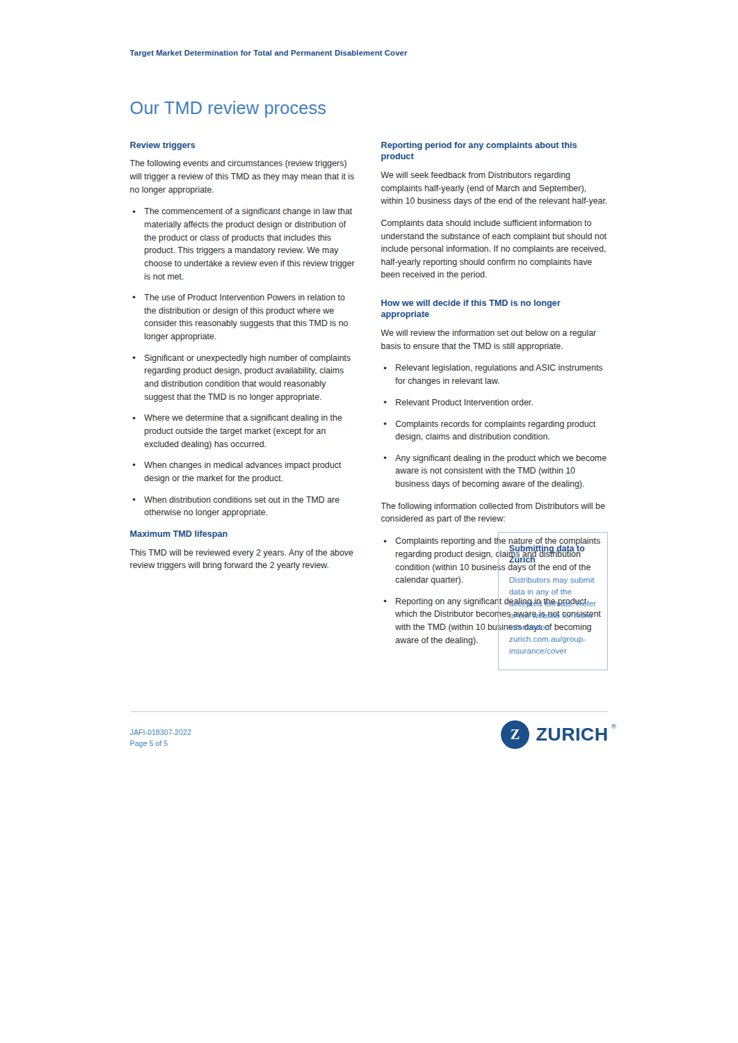Target Market Determination for Total and Permanent Disablement Cover
Our TMD review process
Review triggers
The following events and circumstances (review triggers) will trigger a review of this TMD as they may mean that it is no longer appropriate.
The commencement of a significant change in law that materially affects the product design or distribution of the product or class of products that includes this product. This triggers a mandatory review. We may choose to undertake a review even if this review trigger is not met.
The use of Product Intervention Powers in relation to the distribution or design of this product where we consider this reasonably suggests that this TMD is no longer appropriate.
Significant or unexpectedly high number of complaints regarding product design, product availability, claims and distribution condition that would reasonably suggest that the TMD is no longer appropriate.
Where we determine that a significant dealing in the product outside the target market (except for an excluded dealing) has occurred.
When changes in medical advances impact product design or the market for the product.
When distribution conditions set out in the TMD are otherwise no longer appropriate.
Maximum TMD lifespan
This TMD will be reviewed every 2 years. Any of the above review triggers will bring forward the 2 yearly review.
Reporting period for any complaints about this product
We will seek feedback from Distributors regarding complaints half-yearly (end of March and September), within 10 business days of the end of the relevant half-year.
Complaints data should include sufficient information to understand the substance of each complaint but should not include personal information. If no complaints are received, half-yearly reporting should confirm no complaints have been received in the period.
How we will decide if this TMD is no longer appropriate
We will review the information set out below on a regular basis to ensure that the TMD is still appropriate.
Relevant legislation, regulations and ASIC instruments for changes in relevant law.
Relevant Product Intervention order.
Complaints records for complaints regarding product design, claims and distribution condition.
Any significant dealing in the product which we become aware is not consistent with the TMD (within 10 business days of becoming aware of the dealing).
The following information collected from Distributors will be considered as part of the review:
Complaints reporting and the nature of the complaints regarding product design, claims and distribution condition (within 10 business days of the end of the calendar quarter).
Reporting on any significant dealing in the product which the Distributor becomes aware is not consistent with the TMD (within 10 business days of becoming aware of the dealing).
Submitting data to Zurich
Distributors may submit data in any of the accepted formats. Refer to our website for more information: zurich.com.au/group-insurance/cover
JAFI-018307-2022
Page 5 of 5
Z
ZURICH®